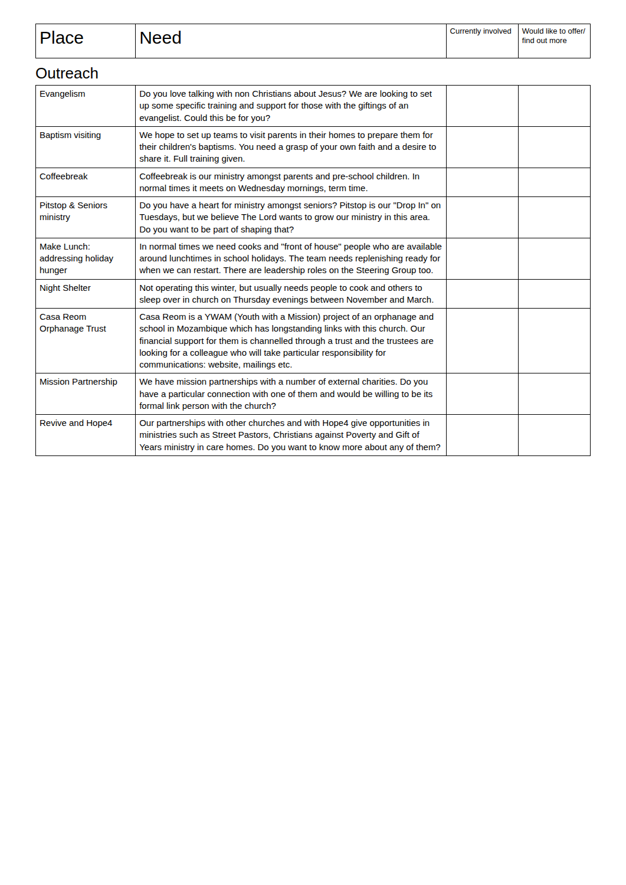| Place | Need | Currently involved | Would like to offer/ find out more |
| --- | --- | --- | --- |
Outreach
| Evangelism | Do you love talking with non Christians about Jesus? We are looking to set up some specific training and support for those with the giftings of an evangelist. Could this be for you? | | |
| Baptism visiting | We hope to set up teams to visit parents in their homes to prepare them for their children's baptisms. You need a grasp of your own faith and a desire to share it. Full training given. | | |
| Coffeebreak | Coffeebreak is our ministry amongst parents and pre-school children. In normal times it meets on Wednesday mornings, term time. | | |
| Pitstop & Seniors ministry | Do you have a heart for ministry amongst seniors? Pitstop is our "Drop In" on Tuesdays, but we believe The Lord wants to grow our ministry in this area. Do you want to be part of shaping that? | | |
| Make Lunch: addressing holiday hunger | In normal times we need cooks and "front of house" people who are available around lunchtimes in school holidays. The team needs replenishing ready for when we can restart. There are leadership roles on the Steering Group too. | | |
| Night Shelter | Not operating this winter, but usually needs people to cook and others to sleep over in church on Thursday evenings between November and March. | | |
| Casa Reom Orphanage Trust | Casa Reom is a YWAM (Youth with a Mission) project of an orphanage and school in Mozambique which has longstanding links with this church. Our financial support for them is channelled through a trust and the trustees are looking for a colleague who will take particular responsibility for communications: website, mailings etc. | | |
| Mission Partnership | We have mission partnerships with a number of external charities. Do you have a particular connection with one of them and would be willing to be its formal link person with the church? | | |
| Revive and Hope4 | Our partnerships with other churches and with Hope4 give opportunities in ministries such as Street Pastors, Christians against Poverty and Gift of Years ministry in care homes. Do you want to know more about any of them? | | |